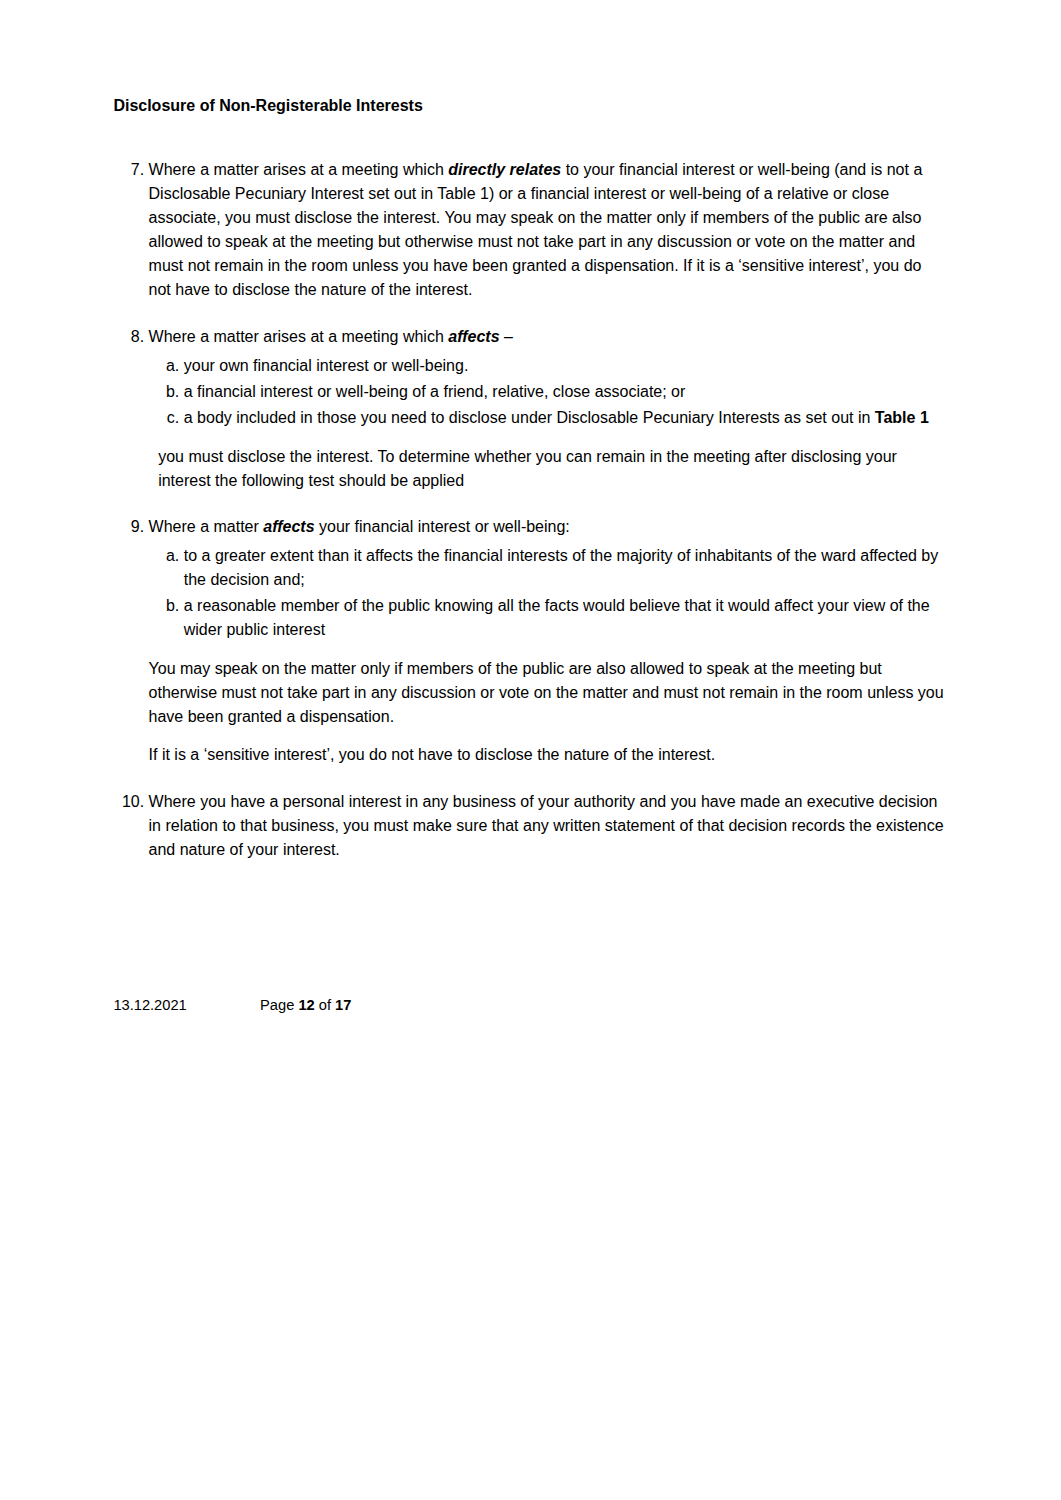Disclosure of Non-Registerable Interests
Where a matter arises at a meeting which directly relates to your financial interest or well-being (and is not a Disclosable Pecuniary Interest set out in Table 1) or a financial interest or well-being of a relative or close associate, you must disclose the interest. You may speak on the matter only if members of the public are also allowed to speak at the meeting but otherwise must not take part in any discussion or vote on the matter and must not remain in the room unless you have been granted a dispensation. If it is a ‘sensitive interest’, you do not have to disclose the nature of the interest.
Where a matter arises at a meeting which affects –
your own financial interest or well-being.
a financial interest or well-being of a friend, relative, close associate; or
a body included in those you need to disclose under Disclosable Pecuniary Interests as set out in Table 1
you must disclose the interest. To determine whether you can remain in the meeting after disclosing your interest the following test should be applied
Where a matter affects your financial interest or well-being:
to a greater extent than it affects the financial interests of the majority of inhabitants of the ward affected by the decision and;
a reasonable member of the public knowing all the facts would believe that it would affect your view of the wider public interest
You may speak on the matter only if members of the public are also allowed to speak at the meeting but otherwise must not take part in any discussion or vote on the matter and must not remain in the room unless you have been granted a dispensation.
If it is a ‘sensitive interest’, you do not have to disclose the nature of the interest.
Where you have a personal interest in any business of your authority and you have made an executive decision in relation to that business, you must make sure that any written statement of that decision records the existence and nature of your interest.
13.12.2021 Page 12 of 17